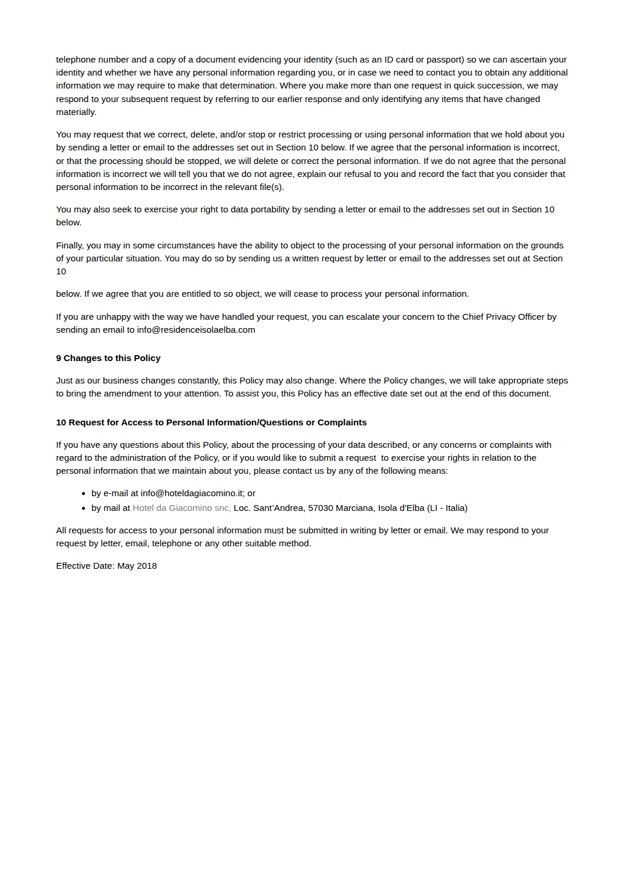telephone number and a copy of a document evidencing your identity (such as an ID card or passport) so we can ascertain your identity and whether we have any personal information regarding you, or in case we need to contact you to obtain any additional information we may require to make that determination. Where you make more than one request in quick succession, we may respond to your subsequent request by referring to our earlier response and only identifying any items that have changed materially.
You may request that we correct, delete, and/or stop or restrict processing or using personal information that we hold about you by sending a letter or email to the addresses set out in Section 10 below. If we agree that the personal information is incorrect, or that the processing should be stopped, we will delete or correct the personal information. If we do not agree that the personal information is incorrect we will tell you that we do not agree, explain our refusal to you and record the fact that you consider that personal information to be incorrect in the relevant file(s).
You may also seek to exercise your right to data portability by sending a letter or email to the addresses set out in Section 10 below.
Finally, you may in some circumstances have the ability to object to the processing of your personal information on the grounds of your particular situation. You may do so by sending us a written request by letter or email to the addresses set out at Section 10
below. If we agree that you are entitled to so object, we will cease to process your personal information.
If you are unhappy with the way we have handled your request, you can escalate your concern to the Chief Privacy Officer by sending an email to info@residenceisolaelba.com
9 Changes to this Policy
Just as our business changes constantly, this Policy may also change. Where the Policy changes, we will take appropriate steps to bring the amendment to your attention. To assist you, this Policy has an effective date set out at the end of this document.
10 Request for Access to Personal Information/Questions or Complaints
If you have any questions about this Policy, about the processing of your data described, or any concerns or complaints with regard to the administration of the Policy, or if you would like to submit a request to exercise your rights in relation to the personal information that we maintain about you, please contact us by any of the following means:
by e-mail at info@hoteldagiacomino.it; or
by mail at Hotel da Giacomino snc, Loc. Sant’Andrea, 57030 Marciana, Isola d'Elba (LI - Italia)
All requests for access to your personal information must be submitted in writing by letter or email. We may respond to your request by letter, email, telephone or any other suitable method.
Effective Date: May 2018